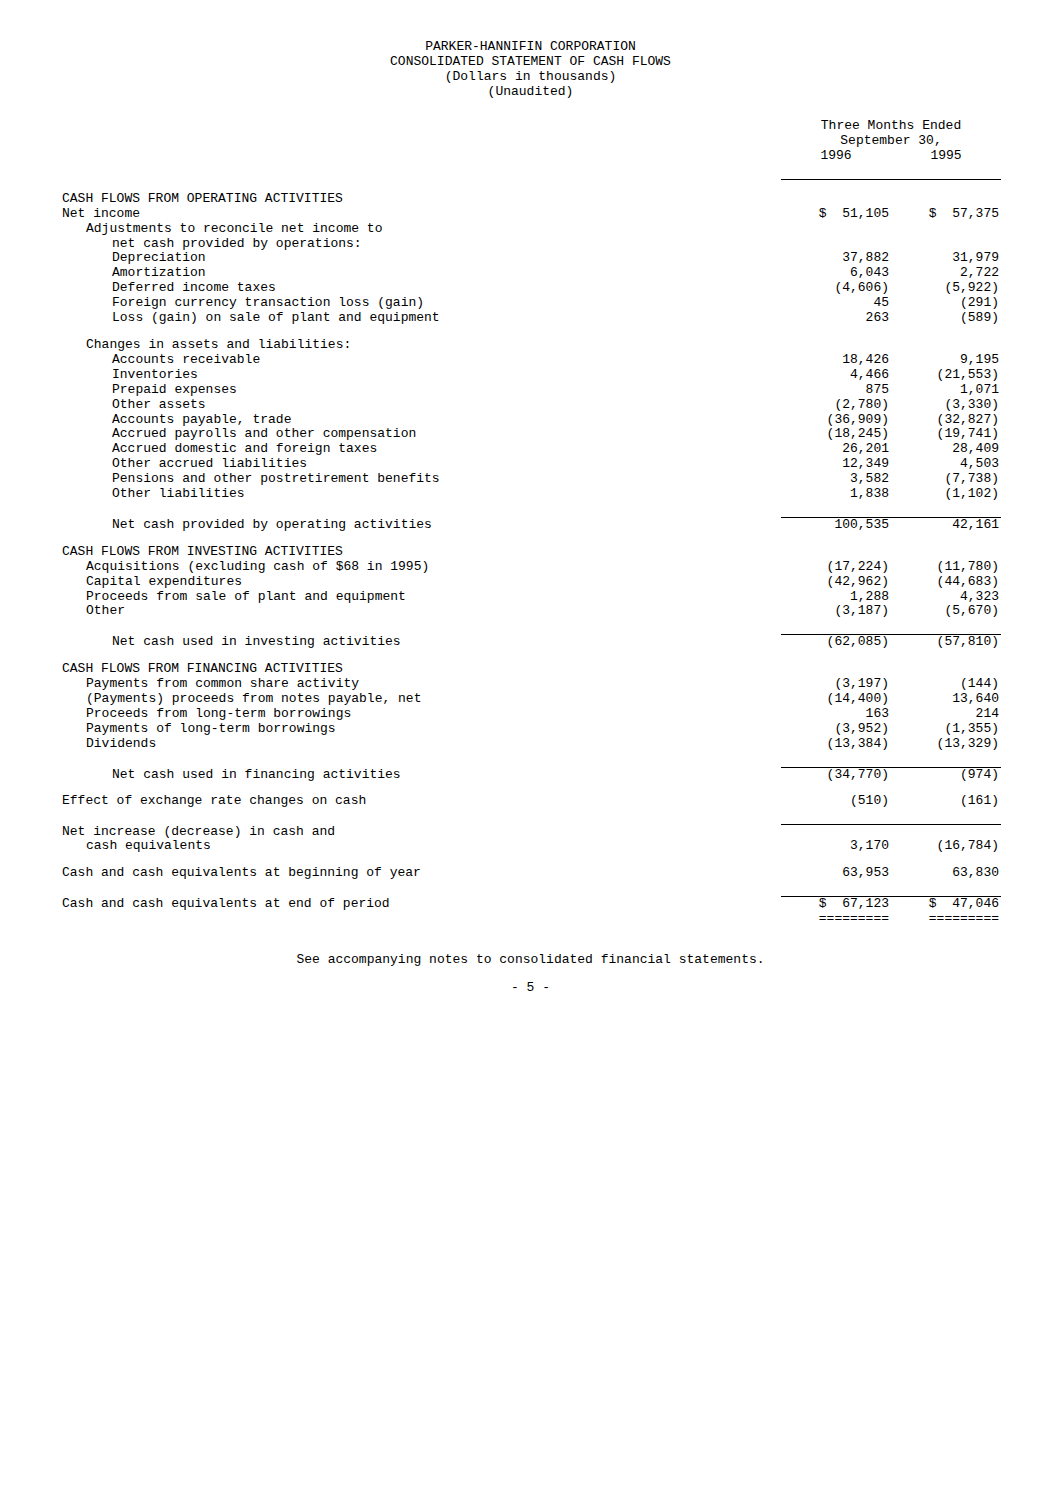PARKER-HANNIFIN CORPORATION
CONSOLIDATED STATEMENT OF CASH FLOWS
(Dollars in thousands)
(Unaudited)
| | Three Months Ended |
| | September 30, |
| | 1996 | 1995 |
| CASH FLOWS FROM OPERATING ACTIVITIES | | |
| Net income | $ 51,105 | $ 57,375 |
| Adjustments to reconcile net income to | | |
| net cash provided by operations: | | |
| Depreciation | 37,882 | 31,979 |
| Amortization | 6,043 | 2,722 |
| Deferred income taxes | (4,606) | (5,922) |
| Foreign currency transaction loss (gain) | 45 | (291) |
| Loss (gain) on sale of plant and equipment | 263 | (589) |
| Changes in assets and liabilities: | | |
| Accounts receivable | 18,426 | 9,195 |
| Inventories | 4,466 | (21,553) |
| Prepaid expenses | 875 | 1,071 |
| Other assets | (2,780) | (3,330) |
| Accounts payable, trade | (36,909) | (32,827) |
| Accrued payrolls and other compensation | (18,245) | (19,741) |
| Accrued domestic and foreign taxes | 26,201 | 28,409 |
| Other accrued liabilities | 12,349 | 4,503 |
| Pensions and other postretirement benefits | 3,582 | (7,738) |
| Other liabilities | 1,838 | (1,102) |
| Net cash provided by operating activities | 100,535 | 42,161 |
| CASH FLOWS FROM INVESTING ACTIVITIES | | |
| Acquisitions (excluding cash of $68 in 1995) | (17,224) | (11,780) |
| Capital expenditures | (42,962) | (44,683) |
| Proceeds from sale of plant and equipment | 1,288 | 4,323 |
| Other | (3,187) | (5,670) |
| Net cash used in investing activities | (62,085) | (57,810) |
| CASH FLOWS FROM FINANCING ACTIVITIES | | |
| Payments from common share activity | (3,197) | (144) |
| (Payments) proceeds from notes payable, net | (14,400) | 13,640 |
| Proceeds from long-term borrowings | 163 | 214 |
| Payments of long-term borrowings | (3,952) | (1,355) |
| Dividends | (13,384) | (13,329) |
| Net cash used in financing activities | (34,770) | (974) |
| Effect of exchange rate changes on cash | (510) | (161) |
| Net increase (decrease) in cash and | | |
| cash equivalents | 3,170 | (16,784) |
| Cash and cash equivalents at beginning of year | 63,953 | 63,830 |
| Cash and cash equivalents at end of period | $ 67,123 | $ 47,046 |
| | ========= | ========= |
See accompanying notes to consolidated financial statements.
- 5 -